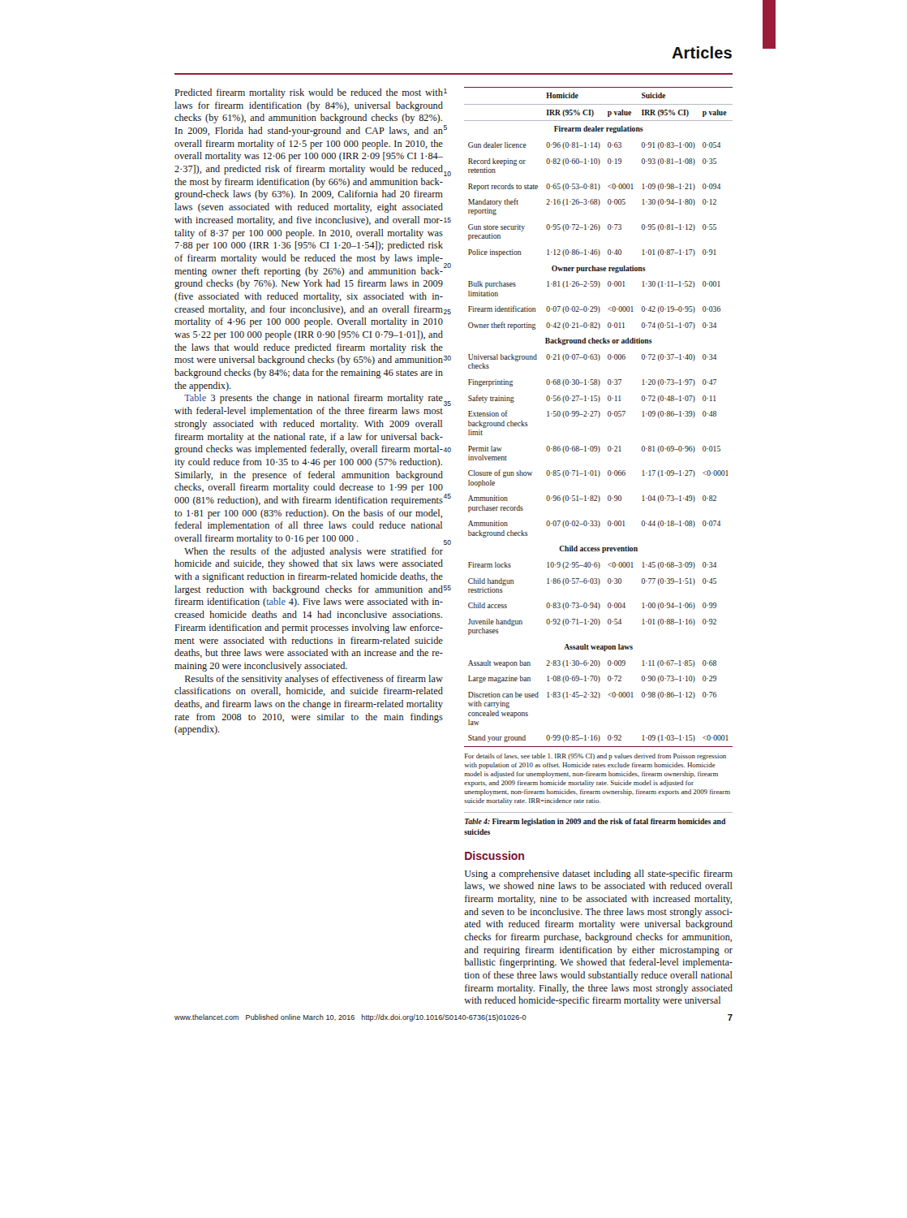Articles
1 5 10 15 20 25 30 35 40 45 50 55
Predicted firearm mortality risk would be reduced the most with laws for firearm identification (by 84%), universal background checks (by 61%), and ammunition background checks (by 82%). In 2009, Florida had stand-your-ground and CAP laws, and an overall firearm mortality of 12·5 per 100 000 people. In 2010, the overall mortality was 12·06 per 100 000 (IRR 2·09 [95% CI 1·84–2·37]), and predicted risk of firearm mortality would be reduced the most by firearm identification (by 66%) and ammunition background-check laws (by 63%). In 2009, California had 20 firearm laws (seven associated with reduced mortality, eight associated with increased mortality, and five inconclusive), and overall mortality of 8·37 per 100 000 people. In 2010, overall mortality was 7·88 per 100 000 (IRR 1·36 [95% CI 1·20–1·54]); predicted risk of firearm mortality would be reduced the most by laws implementing owner theft reporting (by 26%) and ammunition background checks (by 76%). New York had 15 firearm laws in 2009 (five associated with reduced mortality, six associated with increased mortality, and four inconclusive), and an overall firearm mortality of 4·96 per 100 000 people. Overall mortality in 2010 was 5·22 per 100 000 people (IRR 0·90 [95% CI 0·79–1·01]), and the laws that would reduce predicted firearm mortality risk the most were universal background checks (by 65%) and ammunition background checks (by 84%; data for the remaining 46 states are in the appendix).
Table 3 presents the change in national firearm mortality rate with federal-level implementation of the three firearm laws most strongly associated with reduced mortality. With 2009 overall firearm mortality at the national rate, if a law for universal background checks was implemented federally, overall firearm mortality could reduce from 10·35 to 4·46 per 100 000 (57% reduction). Similarly, in the presence of federal ammunition background checks, overall firearm mortality could decrease to 1·99 per 100 000 (81% reduction), and with firearm identification requirements to 1·81 per 100 000 (83% reduction). On the basis of our model, federal implementation of all three laws could reduce national overall firearm mortality to 0·16 per 100 000 .
When the results of the adjusted analysis were stratified for homicide and suicide, they showed that six laws were associated with a significant reduction in firearm-related homicide deaths, the largest reduction with background checks for ammunition and firearm identification (table 4). Five laws were associated with increased homicide deaths and 14 had inconclusive associations. Firearm identification and permit processes involving law enforcement were associated with reductions in firearm-related suicide deaths, but three laws were associated with an increase and the remaining 20 were inconclusively associated.
Results of the sensitivity analyses of effectiveness of firearm law classifications on overall, homicide, and suicide firearm-related deaths, and firearm laws on the change in firearm-related mortality rate from 2008 to 2010, were similar to the main findings (appendix).
| | Homicide | Suicide |
| --- | --- | --- |
| | IRR (95% CI) | p value | IRR (95% CI) | p value |
| Firearm dealer regulations |
| Gun dealer licence | 0·96 (0·81–1·14) | 0·63 | 0·91 (0·83–1·00) | 0·054 |
| Record keeping or retention | 0·82 (0·60–1·10) | 0·19 | 0·93 (0·81–1·08) | 0·35 |
| Report records to state | 0·65 (0·53–0·81) | <0·0001 | 1·09 (0·98–1·21) | 0·094 |
| Mandatory theft reporting | 2·16 (1·26–3·68) | 0·005 | 1·30 (0·94–1·80) | 0·12 |
| Gun store security precaution | 0·95 (0·72–1·26) | 0·73 | 0·95 (0·81–1·12) | 0·55 |
| Police inspection | 1·12 (0·86–1·46) | 0·40 | 1·01 (0·87–1·17) | 0·91 |
| Owner purchase regulations |
| Bulk purchases limitation | 1·81 (1·26–2·59) | 0·001 | 1·30 (1·11–1·52) | 0·001 |
| Firearm identification | 0·07 (0·02–0·29) | <0·0001 | 0·42 (0·19–0·95) | 0·036 |
| Owner theft reporting | 0·42 (0·21–0·82) | 0·011 | 0·74 (0·51–1·07) | 0·34 |
| Background checks or additions |
| Universal background checks | 0·21 (0·07–0·63) | 0·006 | 0·72 (0·37–1·40) | 0·34 |
| Fingerprinting | 0·68 (0·30–1·58) | 0·37 | 1·20 (0·73–1·97) | 0·47 |
| Safety training | 0·56 (0·27–1·15) | 0·11 | 0·72 (0·48–1·07) | 0·11 |
| Extension of background checks limit | 1·50 (0·99–2·27) | 0·057 | 1·09 (0·86–1·39) | 0·48 |
| Permit law involvement | 0·86 (0·68–1·09) | 0·21 | 0·81 (0·69–0·96) | 0·015 |
| Closure of gun show loophole | 0·85 (0·71–1·01) | 0·066 | 1·17 (1·09–1·27) | <0·0001 |
| Ammunition purchaser records | 0·96 (0·51–1·82) | 0·90 | 1·04 (0·73–1·49) | 0·82 |
| Ammunition background checks | 0·07 (0·02–0·33) | 0·001 | 0·44 (0·18–1·08) | 0·074 |
| Child access prevention |
| Firearm locks | 10·9 (2·95–40·6) | <0·0001 | 1·45 (0·68–3·09) | 0·34 |
| Child handgun restrictions | 1·86 (0·57–6·03) | 0·30 | 0·77 (0·39–1·51) | 0·45 |
| Child access | 0·83 (0·73–0·94) | 0·004 | 1·00 (0·94–1·06) | 0·99 |
| Juvenile handgun purchases | 0·92 (0·71–1·20) | 0·54 | 1·01 (0·88–1·16) | 0·92 |
| Assault weapon laws |
| Assault weapon ban | 2·83 (1·30–6·20) | 0·009 | 1·11 (0·67–1·85) | 0·68 |
| Large magazine ban | 1·08 (0·69–1·70) | 0·72 | 0·90 (0·73–1·10) | 0·29 |
| Discretion can be used with carrying concealed weapons law | 1·83 (1·45–2·32) | <0·0001 | 0·98 (0·86–1·12) | 0·76 |
| Stand your ground | 0·99 (0·85–1·16) | 0·92 | 1·09 (1·03–1·15) | <0·0001 |
For details of laws, see table 1. IRR (95% CI) and p values derived from Poisson regression with population of 2010 as offset. Homicide rates exclude firearm homicides. Homicide model is adjusted for unemployment, non-firearm homicides, firearm ownership, firearm exports, and 2009 firearm homicide mortality rate. Suicide model is adjusted for unemployment, non-firearm homicides, firearm ownership, firearm exports and 2009 firearm suicide mortality rate. IRR=incidence rate ratio.
Table 4: Firearm legislation in 2009 and the risk of fatal firearm homicides and suicides
Discussion
Using a comprehensive dataset including all state-specific firearm laws, we showed nine laws to be associated with reduced overall firearm mortality, nine to be associated with increased mortality, and seven to be inconclusive. The three laws most strongly associated with reduced firearm mortality were universal background checks for firearm purchase, background checks for ammunition, and requiring firearm identification by either microstamping or ballistic fingerprinting. We showed that federal-level implementation of these three laws would substantially reduce overall national firearm mortality. Finally, the three laws most strongly associated with reduced homicide-specific firearm mortality were universal
www.thelancet.com Published online March 10, 2016 http://dx.doi.org/10.1016/S0140-6736(15)01026-0
7